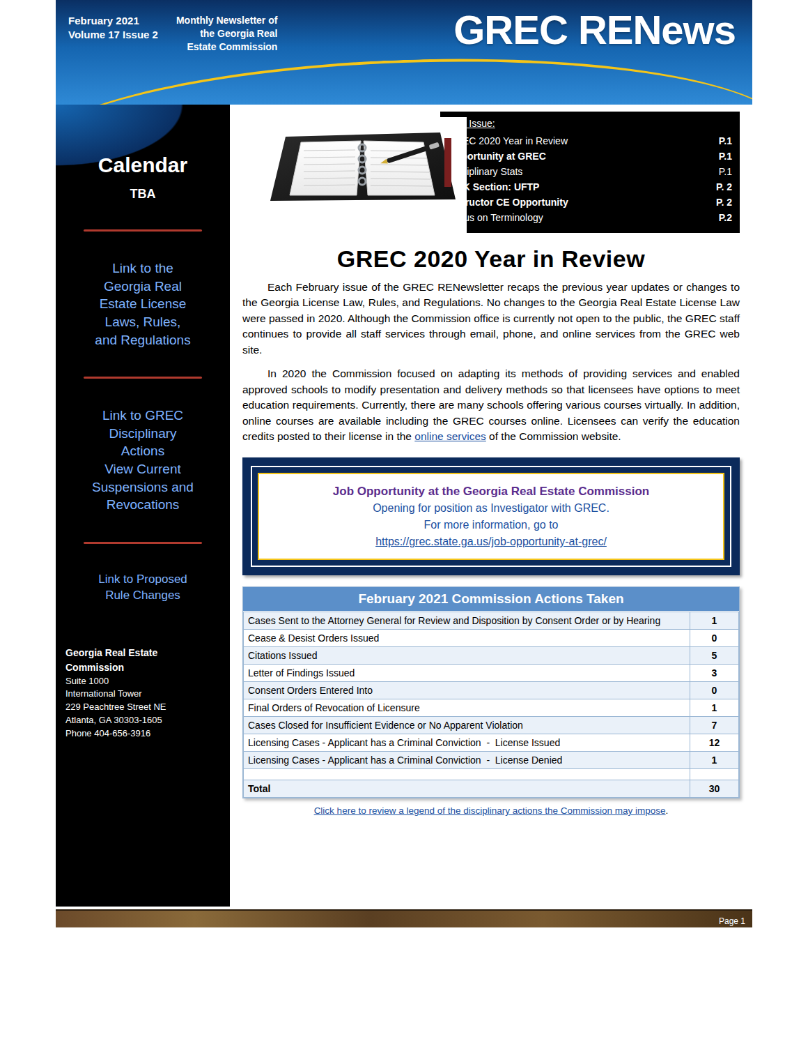February 2021
Volume 17 Issue 2
Monthly Newsletter of
the Georgia Real
Estate Commission
GREC RENews
Calendar
TBA
Link to the
Georgia Real
Estate License
Laws, Rules,
and Regulations
Link to GREC
Disciplinary
Actions
View Current
Suspensions and
Revocations
Link to Proposed
Rule Changes
Georgia Real Estate
Commission
Suite 1000
International Tower
229 Peachtree Street NE
Atlanta, GA 30303-1605
Phone 404-656-3916
This Issue:
| GREC 2020 Year in Review | P.1 |
| Opportunity at GREC | P.1 |
| Disciplinary Stats | P.1 |
| AMK Section: UFTP | P. 2 |
| Instructor CE Opportunity | P. 2 |
| Focus on Terminology | P.2 |
GREC 2020 Year in Review
Each February issue of the GREC RENewsletter recaps the previous year updates or changes to the Georgia License Law, Rules, and Regulations. No changes to the Georgia Real Estate License Law were passed in 2020. Although the Commission office is currently not open to the public, the GREC staff continues to provide all staff services through email, phone, and online services from the GREC web site.
In 2020 the Commission focused on adapting its methods of providing services and enabled approved schools to modify presentation and delivery methods so that licensees have options to meet education requirements. Currently, there are many schools offering various courses virtually. In addition, online courses are available including the GREC courses online. Licensees can verify the education credits posted to their license in the online services of the Commission website.
Job Opportunity at the Georgia Real Estate Commission
Opening for position as Investigator with GREC.
For more information, go to
https://grec.state.ga.us/job-opportunity-at-grec/
February 2021 Commission Actions Taken
| Cases Sent to the Attorney General for Review and Disposition by Consent Order or by Hearing | 1 |
| Cease & Desist Orders Issued | 0 |
| Citations Issued | 5 |
| Letter of Findings Issued | 3 |
| Consent Orders Entered Into | 0 |
| Final Orders of Revocation of Licensure | 1 |
| Cases Closed for Insufficient Evidence or No Apparent Violation | 7 |
| Licensing Cases - Applicant has a Criminal Conviction - License Issued | 12 |
| Licensing Cases - Applicant has a Criminal Conviction - License Denied | 1 |
| Total | 30 |
Click here to review a legend of the disciplinary actions the Commission may impose.
Page 1